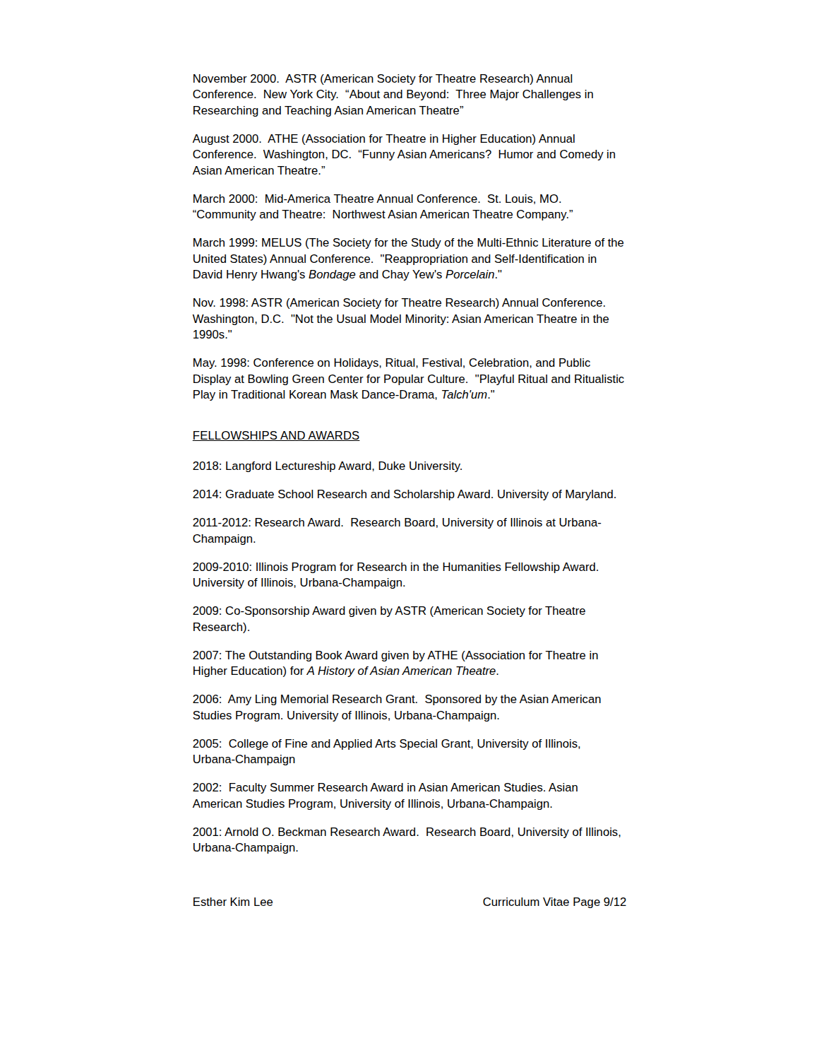November 2000. ASTR (American Society for Theatre Research) Annual Conference. New York City. “About and Beyond: Three Major Challenges in Researching and Teaching Asian American Theatre”
August 2000. ATHE (Association for Theatre in Higher Education) Annual Conference. Washington, DC. “Funny Asian Americans? Humor and Comedy in Asian American Theatre.”
March 2000: Mid-America Theatre Annual Conference. St. Louis, MO.
“Community and Theatre: Northwest Asian American Theatre Company.”
March 1999: MELUS (The Society for the Study of the Multi-Ethnic Literature of the United States) Annual Conference. "Reappropriation and Self-Identification in David Henry Hwang's Bondage and Chay Yew's Porcelain."
Nov. 1998: ASTR (American Society for Theatre Research) Annual Conference. Washington, D.C. "Not the Usual Model Minority: Asian American Theatre in the 1990s."
May. 1998: Conference on Holidays, Ritual, Festival, Celebration, and Public Display at Bowling Green Center for Popular Culture. "Playful Ritual and Ritualistic Play in Traditional Korean Mask Dance-Drama, Talch'um."
FELLOWSHIPS AND AWARDS
2018: Langford Lectureship Award, Duke University.
2014: Graduate School Research and Scholarship Award. University of Maryland.
2011-2012: Research Award. Research Board, University of Illinois at Urbana-Champaign.
2009-2010: Illinois Program for Research in the Humanities Fellowship Award. University of Illinois, Urbana-Champaign.
2009: Co-Sponsorship Award given by ASTR (American Society for Theatre Research).
2007: The Outstanding Book Award given by ATHE (Association for Theatre in Higher Education) for A History of Asian American Theatre.
2006: Amy Ling Memorial Research Grant. Sponsored by the Asian American Studies Program. University of Illinois, Urbana-Champaign.
2005: College of Fine and Applied Arts Special Grant, University of Illinois, Urbana-Champaign
2002: Faculty Summer Research Award in Asian American Studies. Asian American Studies Program, University of Illinois, Urbana-Champaign.
2001: Arnold O. Beckman Research Award. Research Board, University of Illinois, Urbana-Champaign.
Esther Kim Lee
Curriculum Vitae Page 9/12